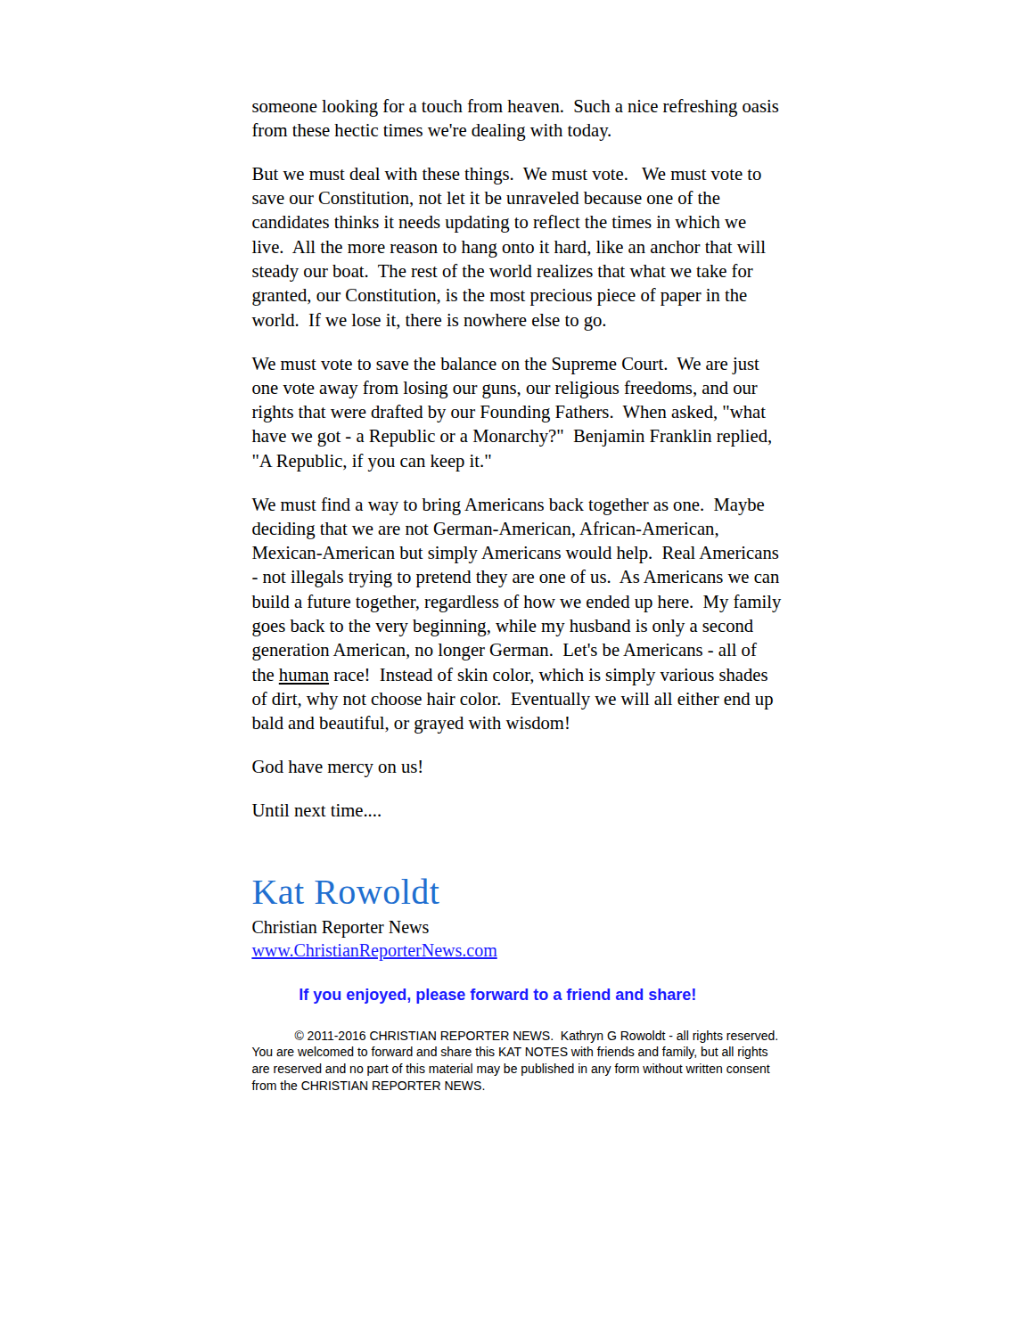someone looking for a touch from heaven. Such a nice refreshing oasis from these hectic times we're dealing with today.
But we must deal with these things. We must vote. We must vote to save our Constitution, not let it be unraveled because one of the candidates thinks it needs updating to reflect the times in which we live. All the more reason to hang onto it hard, like an anchor that will steady our boat. The rest of the world realizes that what we take for granted, our Constitution, is the most precious piece of paper in the world. If we lose it, there is nowhere else to go.
We must vote to save the balance on the Supreme Court. We are just one vote away from losing our guns, our religious freedoms, and our rights that were drafted by our Founding Fathers. When asked, "what have we got - a Republic or a Monarchy?" Benjamin Franklin replied, "A Republic, if you can keep it."
We must find a way to bring Americans back together as one. Maybe deciding that we are not German-American, African-American, Mexican-American but simply Americans would help. Real Americans - not illegals trying to pretend they are one of us. As Americans we can build a future together, regardless of how we ended up here. My family goes back to the very beginning, while my husband is only a second generation American, no longer German. Let's be Americans - all of the human race! Instead of skin color, which is simply various shades of dirt, why not choose hair color. Eventually we will all either end up bald and beautiful, or grayed with wisdom!
God have mercy on us!
Until next time....
Kat Rowoldt
Christian Reporter News
www.ChristianReporterNews.com
If you enjoyed, please forward to a friend and share!
© 2011-2016 CHRISTIAN REPORTER NEWS. Kathryn G Rowoldt - all rights reserved. You are welcomed to forward and share this KAT NOTES with friends and family, but all rights are reserved and no part of this material may be published in any form without written consent from the CHRISTIAN REPORTER NEWS.